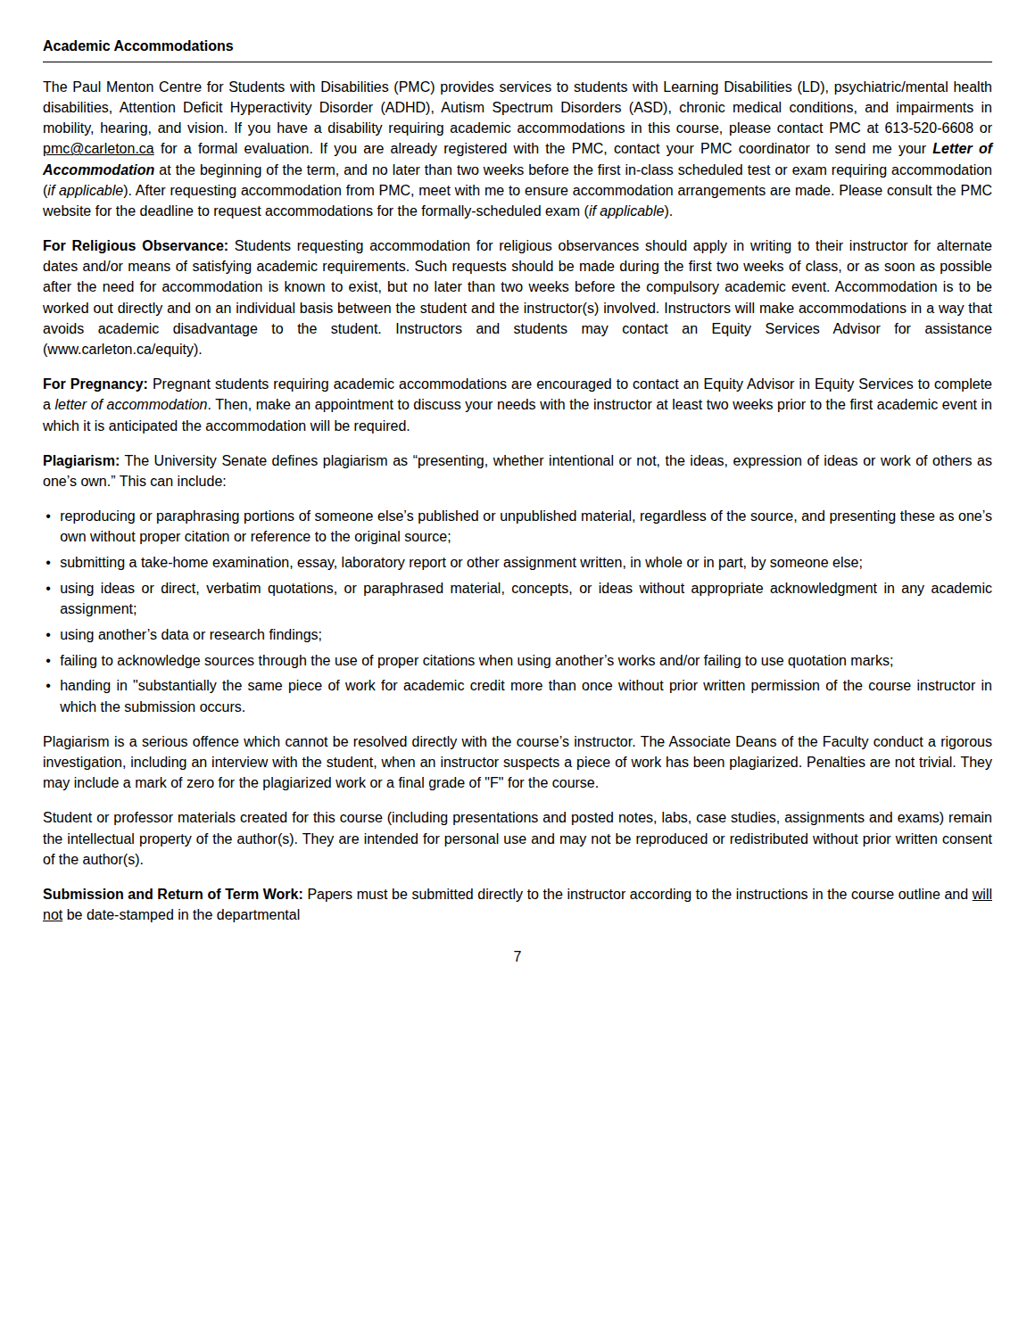Academic Accommodations
The Paul Menton Centre for Students with Disabilities (PMC) provides services to students with Learning Disabilities (LD), psychiatric/mental health disabilities, Attention Deficit Hyperactivity Disorder (ADHD), Autism Spectrum Disorders (ASD), chronic medical conditions, and impairments in mobility, hearing, and vision. If you have a disability requiring academic accommodations in this course, please contact PMC at 613-520-6608 or pmc@carleton.ca for a formal evaluation. If you are already registered with the PMC, contact your PMC coordinator to send me your Letter of Accommodation at the beginning of the term, and no later than two weeks before the first in-class scheduled test or exam requiring accommodation (if applicable). After requesting accommodation from PMC, meet with me to ensure accommodation arrangements are made. Please consult the PMC website for the deadline to request accommodations for the formally-scheduled exam (if applicable).
For Religious Observance: Students requesting accommodation for religious observances should apply in writing to their instructor for alternate dates and/or means of satisfying academic requirements. Such requests should be made during the first two weeks of class, or as soon as possible after the need for accommodation is known to exist, but no later than two weeks before the compulsory academic event. Accommodation is to be worked out directly and on an individual basis between the student and the instructor(s) involved. Instructors will make accommodations in a way that avoids academic disadvantage to the student. Instructors and students may contact an Equity Services Advisor for assistance (www.carleton.ca/equity).
For Pregnancy: Pregnant students requiring academic accommodations are encouraged to contact an Equity Advisor in Equity Services to complete a letter of accommodation. Then, make an appointment to discuss your needs with the instructor at least two weeks prior to the first academic event in which it is anticipated the accommodation will be required.
Plagiarism: The University Senate defines plagiarism as “presenting, whether intentional or not, the ideas, expression of ideas or work of others as one’s own.” This can include:
reproducing or paraphrasing portions of someone else’s published or unpublished material, regardless of the source, and presenting these as one’s own without proper citation or reference to the original source;
submitting a take-home examination, essay, laboratory report or other assignment written, in whole or in part, by someone else;
using ideas or direct, verbatim quotations, or paraphrased material, concepts, or ideas without appropriate acknowledgment in any academic assignment;
using another’s data or research findings;
failing to acknowledge sources through the use of proper citations when using another’s works and/or failing to use quotation marks;
handing in "substantially the same piece of work for academic credit more than once without prior written permission of the course instructor in which the submission occurs.
Plagiarism is a serious offence which cannot be resolved directly with the course’s instructor. The Associate Deans of the Faculty conduct a rigorous investigation, including an interview with the student, when an instructor suspects a piece of work has been plagiarized. Penalties are not trivial. They may include a mark of zero for the plagiarized work or a final grade of "F" for the course.
Student or professor materials created for this course (including presentations and posted notes, labs, case studies, assignments and exams) remain the intellectual property of the author(s). They are intended for personal use and may not be reproduced or redistributed without prior written consent of the author(s).
Submission and Return of Term Work: Papers must be submitted directly to the instructor according to the instructions in the course outline and will not be date-stamped in the departmental
7